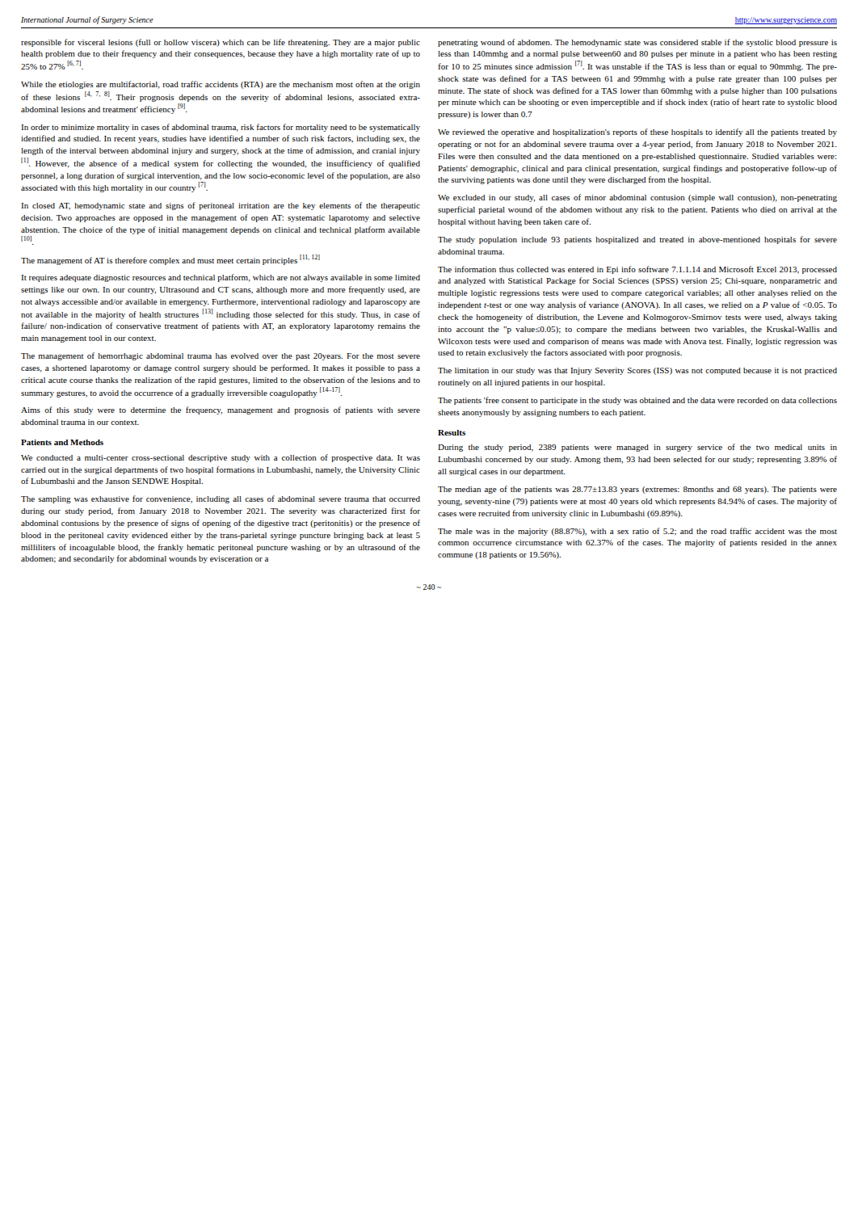International Journal of Surgery Science http://www.surgeryscience.com
responsible for visceral lesions (full or hollow viscera) which can be life threatening. They are a major public health problem due to their frequency and their consequences, because they have a high mortality rate of up to 25% to 27% [6, 7].
While the etiologies are multifactorial, road traffic accidents (RTA) are the mechanism most often at the origin of these lesions [4, 7, 8]. Their prognosis depends on the severity of abdominal lesions, associated extra-abdominal lesions and treatment' efficiency [9].
In order to minimize mortality in cases of abdominal trauma, risk factors for mortality need to be systematically identified and studied. In recent years, studies have identified a number of such risk factors, including sex, the length of the interval between abdominal injury and surgery, shock at the time of admission, and cranial injury [1]. However, the absence of a medical system for collecting the wounded, the insufficiency of qualified personnel, a long duration of surgical intervention, and the low socio-economic level of the population, are also associated with this high mortality in our country [7].
In closed AT, hemodynamic state and signs of peritoneal irritation are the key elements of the therapeutic decision. Two approaches are opposed in the management of open AT: systematic laparotomy and selective abstention. The choice of the type of initial management depends on clinical and technical platform available [10].
The management of AT is therefore complex and must meet certain principles [11, 12]
It requires adequate diagnostic resources and technical platform, which are not always available in some limited settings like our own. In our country, Ultrasound and CT scans, although more and more frequently used, are not always accessible and/or available in emergency. Furthermore, interventional radiology and laparoscopy are not available in the majority of health structures [13] including those selected for this study. Thus, in case of failure/ non-indication of conservative treatment of patients with AT, an exploratory laparotomy remains the main management tool in our context.
The management of hemorrhagic abdominal trauma has evolved over the past 20years. For the most severe cases, a shortened laparotomy or damage control surgery should be performed. It makes it possible to pass a critical acute course thanks the realization of the rapid gestures, limited to the observation of the lesions and to summary gestures, to avoid the occurrence of a gradually irreversible coagulopathy [14–17].
Aims of this study were to determine the frequency, management and prognosis of patients with severe abdominal trauma in our context.
Patients and Methods
We conducted a multi-center cross-sectional descriptive study with a collection of prospective data. It was carried out in the surgical departments of two hospital formations in Lubumbashi, namely, the University Clinic of Lubumbashi and the Janson SENDWE Hospital.
The sampling was exhaustive for convenience, including all cases of abdominal severe trauma that occurred during our study period, from January 2018 to November 2021. The severity was characterized first for abdominal contusions by the presence of signs of opening of the digestive tract (peritonitis) or the presence of blood in the peritoneal cavity evidenced either by the trans-parietal syringe puncture bringing back at least 5 milliliters of incoagulable blood, the frankly hematic peritoneal puncture washing or by an ultrasound of the abdomen; and secondarily for abdominal wounds by evisceration or a
penetrating wound of abdomen. The hemodynamic state was considered stable if the systolic blood pressure is less than 140mmhg and a normal pulse between60 and 80 pulses per minute in a patient who has been resting for 10 to 25 minutes since admission [7]. It was unstable if the TAS is less than or equal to 90mmhg. The pre-shock state was defined for a TAS between 61 and 99mmhg with a pulse rate greater than 100 pulses per minute. The state of shock was defined for a TAS lower than 60mmhg with a pulse higher than 100 pulsations per minute which can be shooting or even imperceptible and if shock index (ratio of heart rate to systolic blood pressure) is lower than 0.7
We reviewed the operative and hospitalization's reports of these hospitals to identify all the patients treated by operating or not for an abdominal severe trauma over a 4-year period, from January 2018 to November 2021. Files were then consulted and the data mentioned on a pre-established questionnaire. Studied variables were: Patients' demographic, clinical and para clinical presentation, surgical findings and postoperative follow-up of the surviving patients was done until they were discharged from the hospital.
We excluded in our study, all cases of minor abdominal contusion (simple wall contusion), non-penetrating superficial parietal wound of the abdomen without any risk to the patient. Patients who died on arrival at the hospital without having been taken care of.
The study population include 93 patients hospitalized and treated in above-mentioned hospitals for severe abdominal trauma.
The information thus collected was entered in Epi info software 7.1.1.14 and Microsoft Excel 2013, processed and analyzed with Statistical Package for Social Sciences (SPSS) version 25; Chi-square, nonparametric and multiple logistic regressions tests were used to compare categorical variables; all other analyses relied on the independent t-test or one way analysis of variance (ANOVA). In all cases, we relied on a P value of <0.05. To check the homogeneity of distribution, the Levene and Kolmogorov-Smirnov tests were used, always taking into account the "p value≤0.05); to compare the medians between two variables, the Kruskal-Wallis and Wilcoxon tests were used and comparison of means was made with Anova test. Finally, logistic regression was used to retain exclusively the factors associated with poor prognosis.
The limitation in our study was that Injury Severity Scores (ISS) was not computed because it is not practiced routinely on all injured patients in our hospital.
The patients 'free consent to participate in the study was obtained and the data were recorded on data collections sheets anonymously by assigning numbers to each patient.
Results
During the study period, 2389 patients were managed in surgery service of the two medical units in Lubumbashi concerned by our study. Among them, 93 had been selected for our study; representing 3.89% of all surgical cases in our department.
The median age of the patients was 28.77±13.83 years (extremes: 8months and 68 years). The patients were young, seventy-nine (79) patients were at most 40 years old which represents 84.94% of cases. The majority of cases were recruited from university clinic in Lubumbashi (69.89%).
The male was in the majority (88.87%), with a sex ratio of 5.2; and the road traffic accident was the most common occurrence circumstance with 62.37% of the cases. The majority of patients resided in the annex commune (18 patients or 19.56%).
~ 240 ~